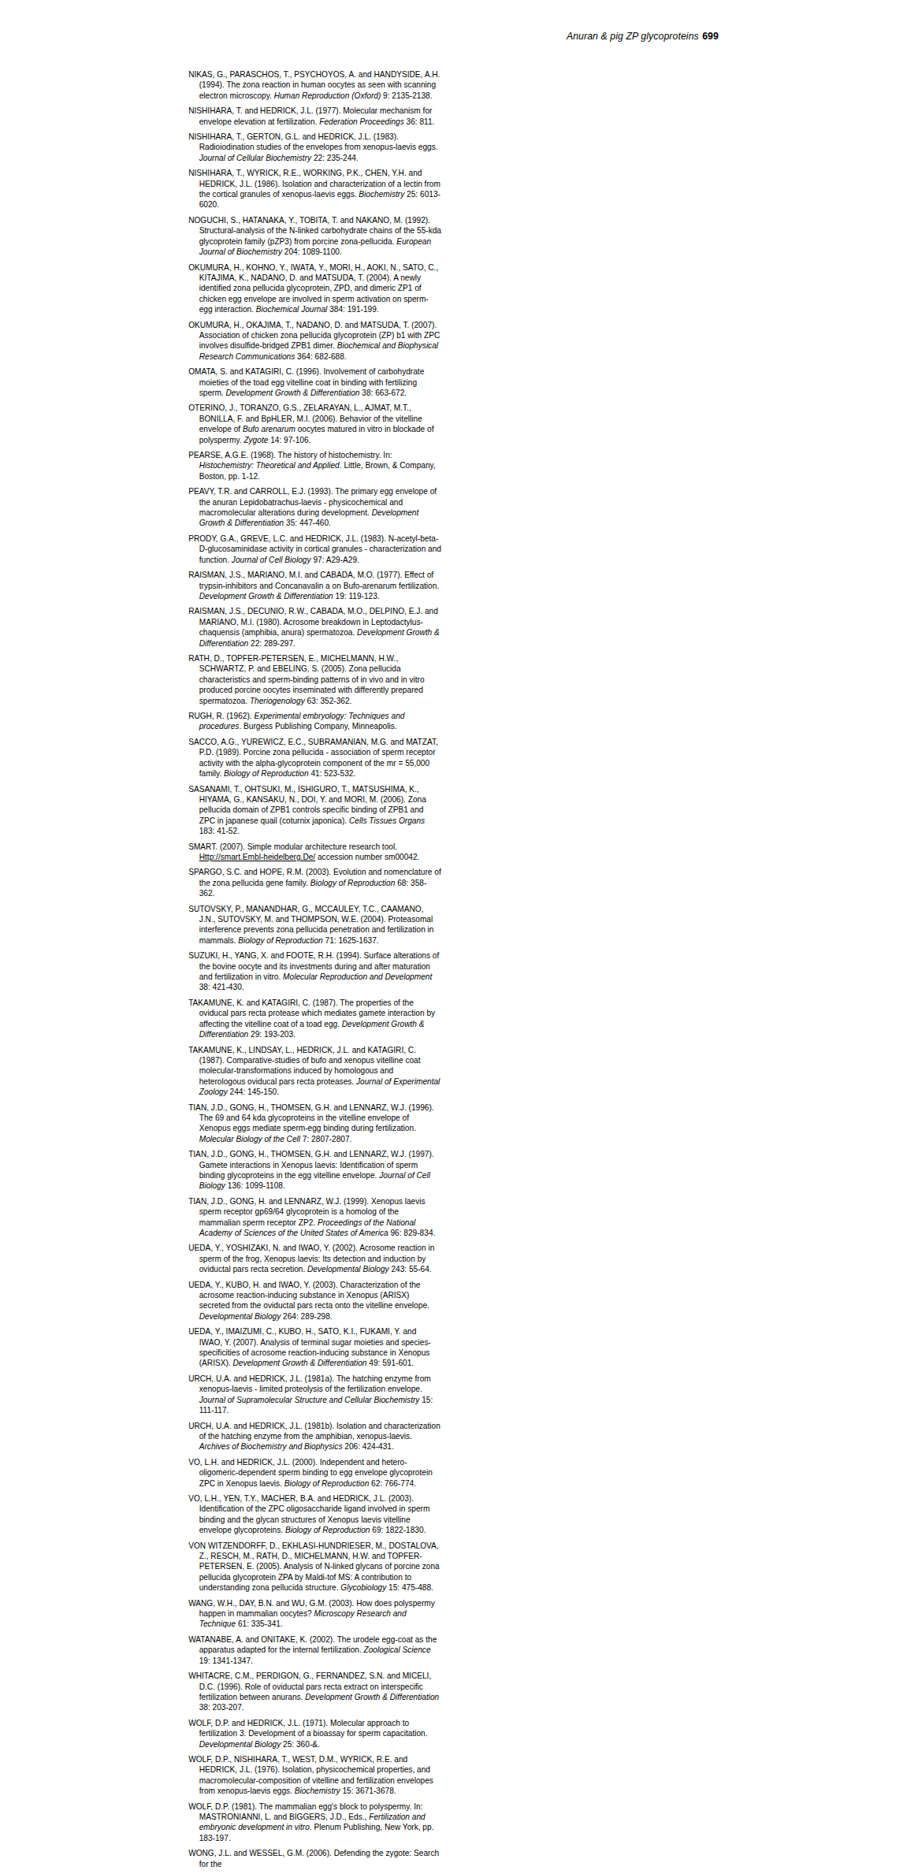Anuran & pig ZP glycoproteins 699
NIKAS, G., PARASCHOS, T., PSYCHOYOS, A. and HANDYSIDE, A.H. (1994). The zona reaction in human oocytes as seen with scanning electron microscopy. Human Reproduction (Oxford) 9: 2135-2138.
NISHIHARA, T. and HEDRICK, J.L. (1977). Molecular mechanism for envelope elevation at fertilization. Federation Proceedings 36: 811.
NISHIHARA, T., GERTON, G.L. and HEDRICK, J.L. (1983). Radioiodination studies of the envelopes from xenopus-laevis eggs. Journal of Cellular Biochemistry 22: 235-244.
NISHIHARA, T., WYRICK, R.E., WORKING, P.K., CHEN, Y.H. and HEDRICK, J.L. (1986). Isolation and characterization of a lectin from the cortical granules of xenopus-laevis eggs. Biochemistry 25: 6013-6020.
NOGUCHI, S., HATANAKA, Y., TOBITA, T. and NAKANO, M. (1992). Structural-analysis of the N-linked carbohydrate chains of the 55-kda glycoprotein family (pZP3) from porcine zona-pellucida. European Journal of Biochemistry 204: 1089-1100.
OKUMURA, H., KOHNO, Y., IWATA, Y., MORI, H., AOKI, N., SATO, C., KITAJIMA, K., NADANO, D. and MATSUDA, T. (2004). A newly identified zona pellucida glycoprotein, ZPD, and dimeric ZP1 of chicken egg envelope are involved in sperm activation on sperm-egg interaction. Biochemical Journal 384: 191-199.
OKUMURA, H., OKAJIMA, T., NADANO, D. and MATSUDA, T. (2007). Association of chicken zona pellucida glycoprotein (ZP) b1 with ZPC involves disulfide-bridged ZPB1 dimer. Biochemical and Biophysical Research Communications 364: 682-688.
OMATA, S. and KATAGIRI, C. (1996). Involvement of carbohydrate moieties of the toad egg vitelline coat in binding with fertilizing sperm. Development Growth & Differentiation 38: 663-672.
OTERINO, J., TORANZO, G.S., ZELARAYAN, L., AJMAT, M.T., BONILLA, F. and BpHLER, M.I. (2006). Behavior of the vitelline envelope of Bufo arenarum oocytes matured in vitro in blockade of polyspermy. Zygote 14: 97-106.
PEARSE, A.G.E. (1968). The history of histochemistry. In: Histochemistry: Theoretical and Applied. Little, Brown, & Company, Boston, pp. 1-12.
PEAVY, T.R. and CARROLL, E.J. (1993). The primary egg envelope of the anuran Lepidobatrachus-laevis - physicochemical and macromolecular alterations during development. Development Growth & Differentiation 35: 447-460.
PRODY, G.A., GREVE, L.C. and HEDRICK, J.L. (1983). N-acetyl-beta-D-glucosaminidase activity in cortical granules - characterization and function. Journal of Cell Biology 97: A29-A29.
RAISMAN, J.S., MARIANO, M.I. and CABADA, M.O. (1977). Effect of trypsin-inhibitors and Concanavalin a on Bufo-arenarum fertilization. Development Growth & Differentiation 19: 119-123.
RAISMAN, J.S., DECUNIO, R.W., CABADA, M.O., DELPINO, E.J. and MARIANO, M.I. (1980). Acrosome breakdown in Leptodactylus-chaquensis (amphibia, anura) spermatozoa. Development Growth & Differentiation 22: 289-297.
RATH, D., TOPFER-PETERSEN, E., MICHELMANN, H.W., SCHWARTZ, P. and EBELING, S. (2005). Zona pellucida characteristics and sperm-binding patterns of in vivo and in vitro produced porcine oocytes inseminated with differently prepared spermatozoa. Theriogenology 63: 352-362.
RUGH, R. (1962). Experimental embryology: Techniques and procedures. Burgess Publishing Company, Minneapolis.
SACCO, A.G., YUREWICZ, E.C., SUBRAMANIAN, M.G. and MATZAT, P.D. (1989). Porcine zona pellucida - association of sperm receptor activity with the alpha-glycoprotein component of the mr = 55,000 family. Biology of Reproduction 41: 523-532.
SASANAMI, T., OHTSUKI, M., ISHIGURO, T., MATSUSHIMA, K., HIYAMA, G., KANSAKU, N., DOI, Y. and MORI, M. (2006). Zona pellucida domain of ZPB1 controls specific binding of ZPB1 and ZPC in japanese quail (coturnix japonica). Cells Tissues Organs 183: 41-52.
SMART. (2007). Simple modular architecture research tool. Http://smart.Embl-heidelberg.De/ accession number sm00042.
SPARGO, S.C. and HOPE, R.M. (2003). Evolution and nomenclature of the zona pellucida gene family. Biology of Reproduction 68: 358-362.
SUTOVSKY, P., MANANDHAR, G., MCCAULEY, T.C., CAAMANO, J.N., SUTOVSKY, M. and THOMPSON, W.E. (2004). Proteasomal interference prevents zona pellucida penetration and fertilization in mammals. Biology of Reproduction 71: 1625-1637.
SUZUKI, H., YANG, X. and FOOTE, R.H. (1994). Surface alterations of the bovine oocyte and its investments during and after maturation and fertilization in vitro. Molecular Reproduction and Development 38: 421-430.
TAKAMUNE, K. and KATAGIRI, C. (1987). The properties of the oviducal pars recta protease which mediates gamete interaction by affecting the vitelline coat of a toad egg. Development Growth & Differentiation 29: 193-203.
TAKAMUNE, K., LINDSAY, L., HEDRICK, J.L. and KATAGIRI, C. (1987). Comparative-studies of bufo and xenopus vitelline coat molecular-transformations induced by homologous and heterologous oviducal pars recta proteases. Journal of Experimental Zoology 244: 145-150.
TIAN, J.D., GONG, H., THOMSEN, G.H. and LENNARZ, W.J. (1996). The 69 and 64 kda glycoproteins in the vitelline envelope of Xenopus eggs mediate sperm-egg binding during fertilization. Molecular Biology of the Cell 7: 2807-2807.
TIAN, J.D., GONG, H., THOMSEN, G.H. and LENNARZ, W.J. (1997). Gamete interactions in Xenopus laevis: Identification of sperm binding glycoproteins in the egg vitelline envelope. Journal of Cell Biology 136: 1099-1108.
TIAN, J.D., GONG, H. and LENNARZ, W.J. (1999). Xenopus laevis sperm receptor gp69/64 glycoprotein is a homolog of the mammalian sperm receptor ZP2. Proceedings of the National Academy of Sciences of the United States of America 96: 829-834.
UEDA, Y., YOSHIZAKI, N. and IWAO, Y. (2002). Acrosome reaction in sperm of the frog, Xenopus laevis: Its detection and induction by oviductal pars recta secretion. Developmental Biology 243: 55-64.
UEDA, Y., KUBO, H. and IWAO, Y. (2003). Characterization of the acrosome reaction-inducing substance in Xenopus (ARISX) secreted from the oviductal pars recta onto the vitelline envelope. Developmental Biology 264: 289-298.
UEDA, Y., IMAIZUMI, C., KUBO, H., SATO, K.I., FUKAMI, Y. and IWAO, Y. (2007). Analysis of terminal sugar moieties and species-specificities of acrosome reaction-inducing substance in Xenopus (ARISX). Development Growth & Differentiation 49: 591-601.
URCH, U.A. and HEDRICK, J.L. (1981a). The hatching enzyme from xenopus-laevis - limited proteolysis of the fertilization envelope. Journal of Supramolecular Structure and Cellular Biochemistry 15: 111-117.
URCH, U.A. and HEDRICK, J.L. (1981b). Isolation and characterization of the hatching enzyme from the amphibian, xenopus-laevis. Archives of Biochemistry and Biophysics 206: 424-431.
VO, L.H. and HEDRICK, J.L. (2000). Independent and hetero-oligomeric-dependent sperm binding to egg envelope glycoprotein ZPC in Xenopus laevis. Biology of Reproduction 62: 766-774.
VO, L.H., YEN, T.Y., MACHER, B.A. and HEDRICK, J.L. (2003). Identification of the ZPC oligosaccharide ligand involved in sperm binding and the glycan structures of Xenopus laevis vitelline envelope glycoproteins. Biology of Reproduction 69: 1822-1830.
VON WITZENDORFF, D., EKHLASI-HUNDRIESER, M., DOSTALOVA, Z., RESCH, M., RATH, D., MICHELMANN, H.W. and TOPFER-PETERSEN, E. (2005). Analysis of N-linked glycans of porcine zona pellucida glycoprotein ZPA by Maldi-tof MS: A contribution to understanding zona pellucida structure. Glycobiology 15: 475-488.
WANG, W.H., DAY, B.N. and WU, G.M. (2003). How does polyspermy happen in mammalian oocytes? Microscopy Research and Technique 61: 335-341.
WATANABE, A. and ONITAKE, K. (2002). The urodele egg-coat as the apparatus adapted for the internal fertilization. Zoological Science 19: 1341-1347.
WHITACRE, C.M., PERDIGON, G., FERNANDEZ, S.N. and MICELI, D.C. (1996). Role of oviductal pars recta extract on interspecific fertilization between anurans. Development Growth & Differentiation 38: 203-207.
WOLF, D.P. and HEDRICK, J.L. (1971). Molecular approach to fertilization 3. Development of a bioassay for sperm capacitation. Developmental Biology 25: 360-&.
WOLF, D.P., NISHIHARA, T., WEST, D.M., WYRICK, R.E. and HEDRICK, J.L. (1976). Isolation, physicochemical properties, and macromolecular-composition of vitelline and fertilization envelopes from xenopus-laevis eggs. Biochemistry 15: 3671-3678.
WOLF, D.P. (1981). The mammalian egg's block to polyspermy. In: MASTRONIANNI, L. and BIGGERS, J.D., Eds., Fertilization and embryonic development in vitro. Plenum Publishing, New York, pp. 183-197.
WONG, J.L. and WESSEL, G.M. (2006). Defending the zygote: Search for the